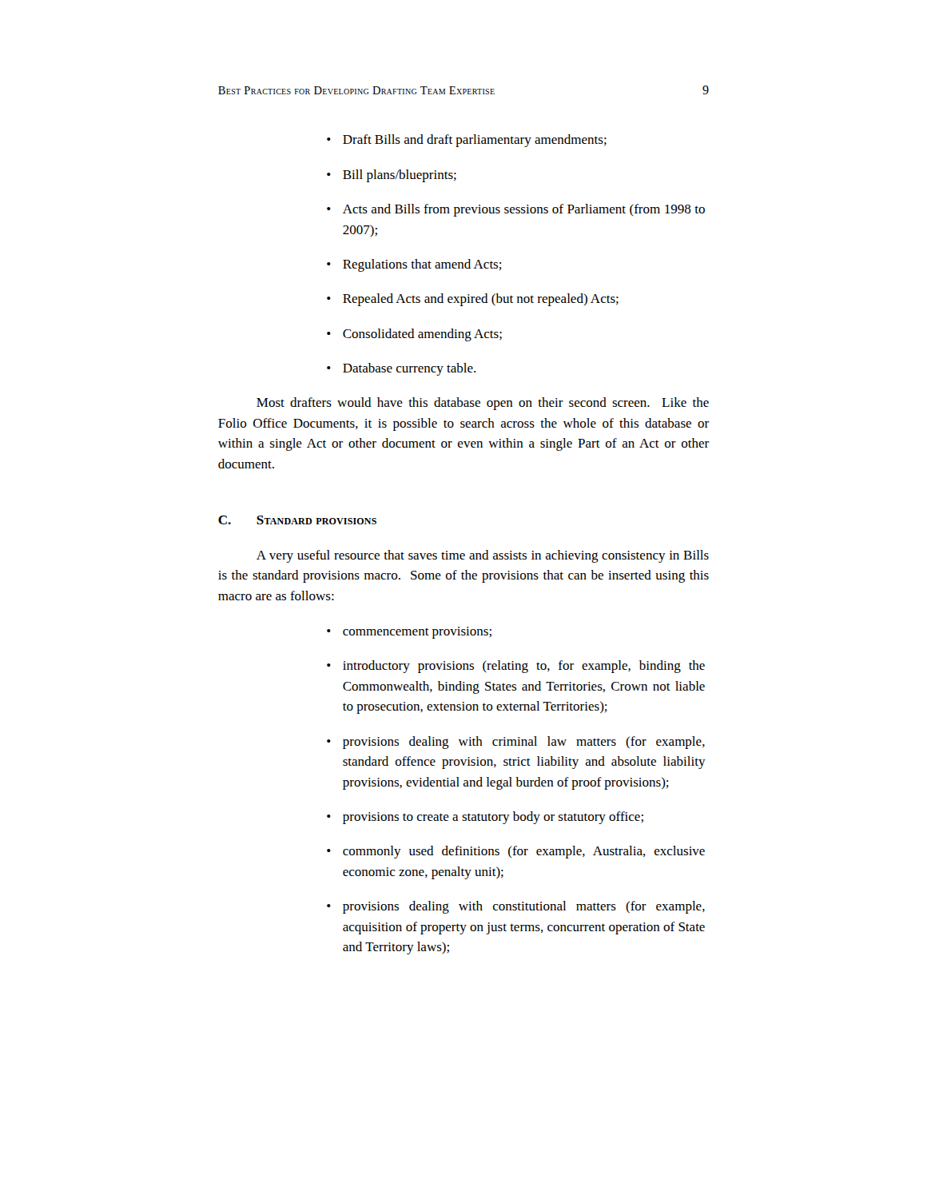Best Practices for Developing Drafting Team Expertise 9
Draft Bills and draft parliamentary amendments;
Bill plans/blueprints;
Acts and Bills from previous sessions of Parliament (from 1998 to 2007);
Regulations that amend Acts;
Repealed Acts and expired (but not repealed) Acts;
Consolidated amending Acts;
Database currency table.
Most drafters would have this database open on their second screen. Like the Folio Office Documents, it is possible to search across the whole of this database or within a single Act or other document or even within a single Part of an Act or other document.
C. Standard provisions
A very useful resource that saves time and assists in achieving consistency in Bills is the standard provisions macro. Some of the provisions that can be inserted using this macro are as follows:
commencement provisions;
introductory provisions (relating to, for example, binding the Commonwealth, binding States and Territories, Crown not liable to prosecution, extension to external Territories);
provisions dealing with criminal law matters (for example, standard offence provision, strict liability and absolute liability provisions, evidential and legal burden of proof provisions);
provisions to create a statutory body or statutory office;
commonly used definitions (for example, Australia, exclusive economic zone, penalty unit);
provisions dealing with constitutional matters (for example, acquisition of property on just terms, concurrent operation of State and Territory laws);